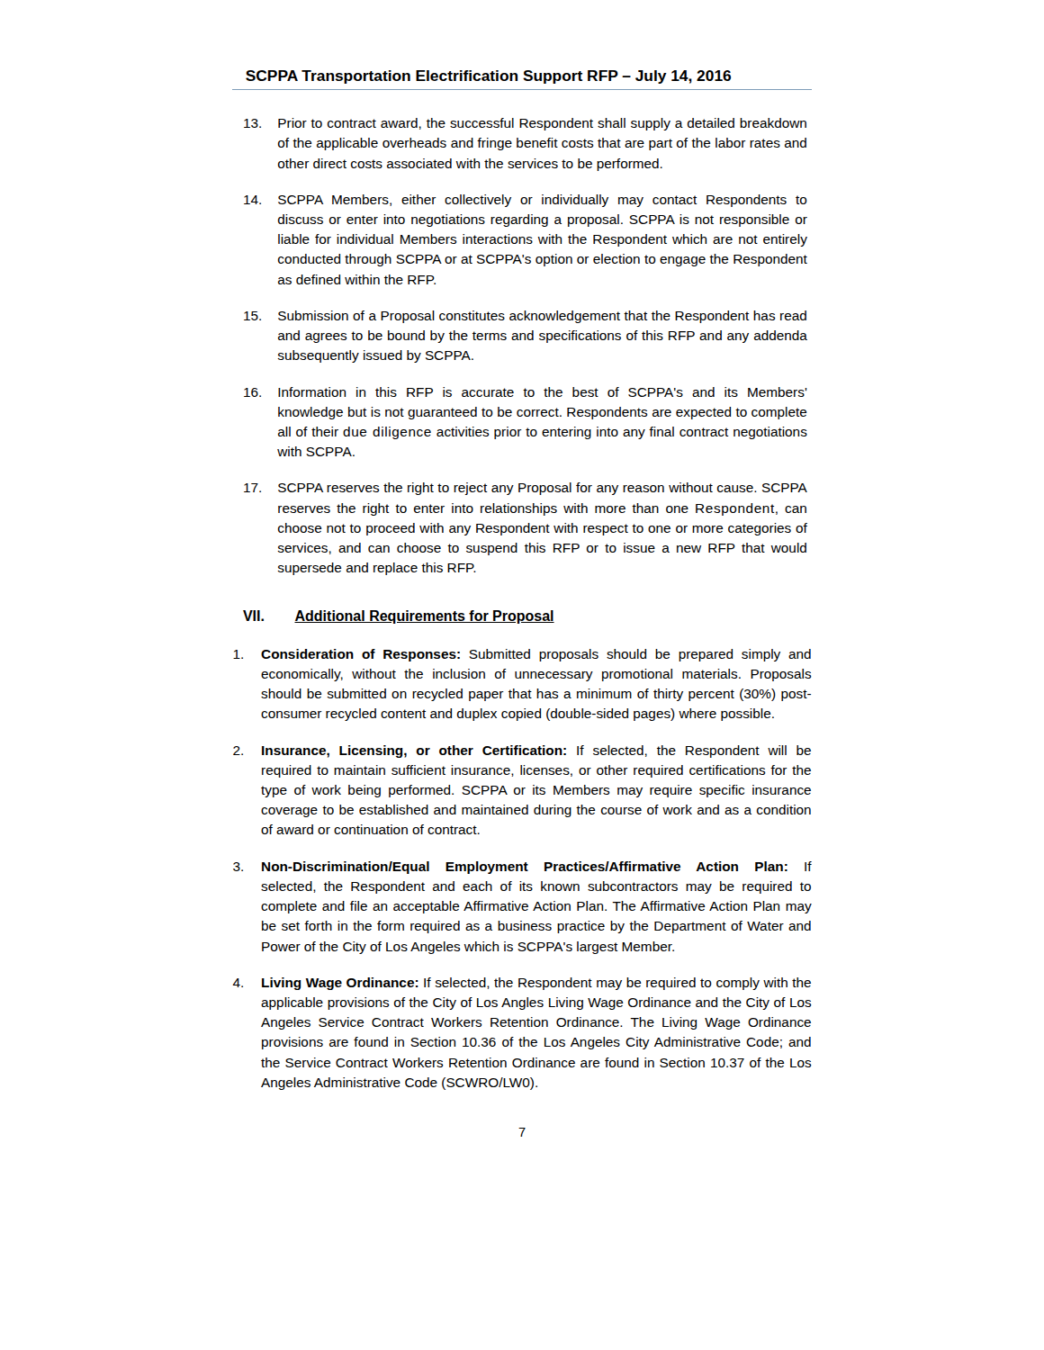SCPPA Transportation Electrification Support RFP – July 14, 2016
13. Prior to contract award, the successful Respondent shall supply a detailed breakdown of the applicable overheads and fringe benefit costs that are part of the labor rates and other direct costs associated with the services to be performed.
14. SCPPA Members, either collectively or individually may contact Respondents to discuss or enter into negotiations regarding a proposal. SCPPA is not responsible or liable for individual Members interactions with the Respondent which are not entirely conducted through SCPPA or at SCPPA's option or election to engage the Respondent as defined within the RFP.
15. Submission of a Proposal constitutes acknowledgement that the Respondent has read and agrees to be bound by the terms and specifications of this RFP and any addenda subsequently issued by SCPPA.
16. Information in this RFP is accurate to the best of SCPPA's and its Members' knowledge but is not guaranteed to be correct. Respondents are expected to complete all of their due diligence activities prior to entering into any final contract negotiations with SCPPA.
17. SCPPA reserves the right to reject any Proposal for any reason without cause. SCPPA reserves the right to enter into relationships with more than one Respondent, can choose not to proceed with any Respondent with respect to one or more categories of services, and can choose to suspend this RFP or to issue a new RFP that would supersede and replace this RFP.
VII. Additional Requirements for Proposal
1. Consideration of Responses: Submitted proposals should be prepared simply and economically, without the inclusion of unnecessary promotional materials. Proposals should be submitted on recycled paper that has a minimum of thirty percent (30%) post-consumer recycled content and duplex copied (double-sided pages) where possible.
2. Insurance, Licensing, or other Certification: If selected, the Respondent will be required to maintain sufficient insurance, licenses, or other required certifications for the type of work being performed. SCPPA or its Members may require specific insurance coverage to be established and maintained during the course of work and as a condition of award or continuation of contract.
3. Non-Discrimination/Equal Employment Practices/Affirmative Action Plan: If selected, the Respondent and each of its known subcontractors may be required to complete and file an acceptable Affirmative Action Plan. The Affirmative Action Plan may be set forth in the form required as a business practice by the Department of Water and Power of the City of Los Angeles which is SCPPA's largest Member.
4. Living Wage Ordinance: If selected, the Respondent may be required to comply with the applicable provisions of the City of Los Angles Living Wage Ordinance and the City of Los Angeles Service Contract Workers Retention Ordinance. The Living Wage Ordinance provisions are found in Section 10.36 of the Los Angeles City Administrative Code; and the Service Contract Workers Retention Ordinance are found in Section 10.37 of the Los Angeles Administrative Code (SCWRO/LW0).
7